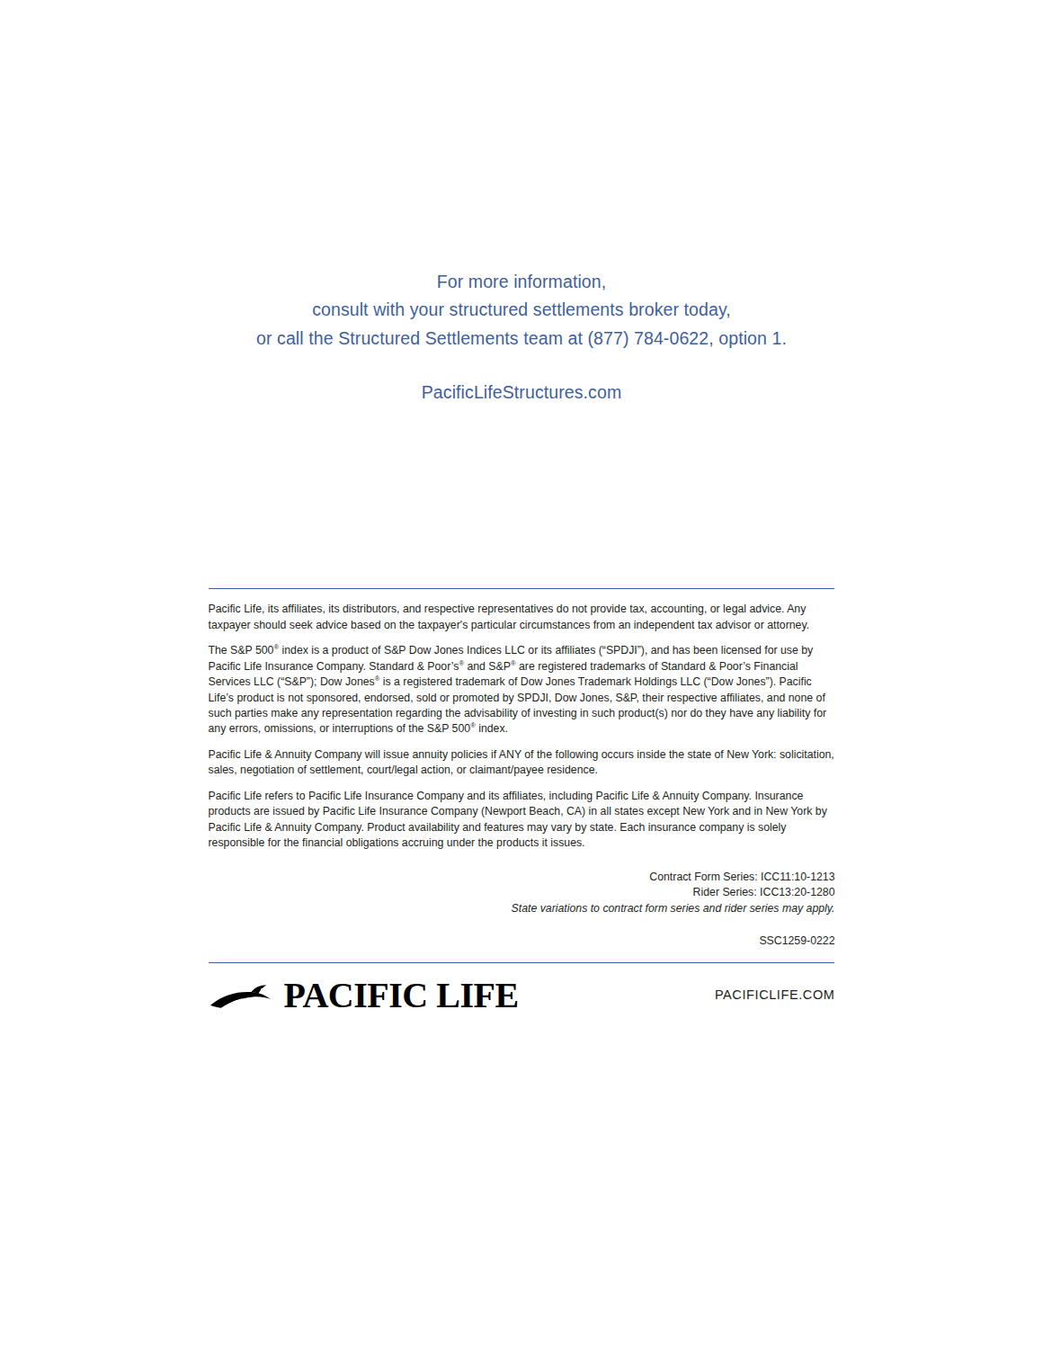For more information,
consult with your structured settlements broker today,
or call the Structured Settlements team at (877) 784-0622, option 1. PacificLifeStructures.com
Pacific Life, its affiliates, its distributors, and respective representatives do not provide tax, accounting, or legal advice. Any taxpayer should seek advice based on the taxpayer's particular circumstances from an independent tax advisor or attorney.
The S&P 500® index is a product of S&P Dow Jones Indices LLC or its affiliates (“SPDJI”), and has been licensed for use by Pacific Life Insurance Company. Standard & Poor’s® and S&P® are registered trademarks of Standard & Poor’s Financial Services LLC (“S&P”); Dow Jones® is a registered trademark of Dow Jones Trademark Holdings LLC (“Dow Jones”). Pacific Life’s product is not sponsored, endorsed, sold or promoted by SPDJI, Dow Jones, S&P, their respective affiliates, and none of such parties make any representation regarding the advisability of investing in such product(s) nor do they have any liability for any errors, omissions, or interruptions of the S&P 500® index.
Pacific Life & Annuity Company will issue annuity policies if ANY of the following occurs inside the state of New York: solicitation, sales, negotiation of settlement, court/legal action, or claimant/payee residence.
Pacific Life refers to Pacific Life Insurance Company and its affiliates, including Pacific Life & Annuity Company. Insurance products are issued by Pacific Life Insurance Company (Newport Beach, CA) in all states except New York and in New York by Pacific Life & Annuity Company. Product availability and features may vary by state. Each insurance company is solely responsible for the financial obligations accruing under the products it issues.
Contract Form Series: ICC11:10-1213
Rider Series: ICC13:20-1280
State variations to contract form series and rider series may apply.
SSC1259-0222
PACIFIC LIFE
PACIFICLIFE.COM